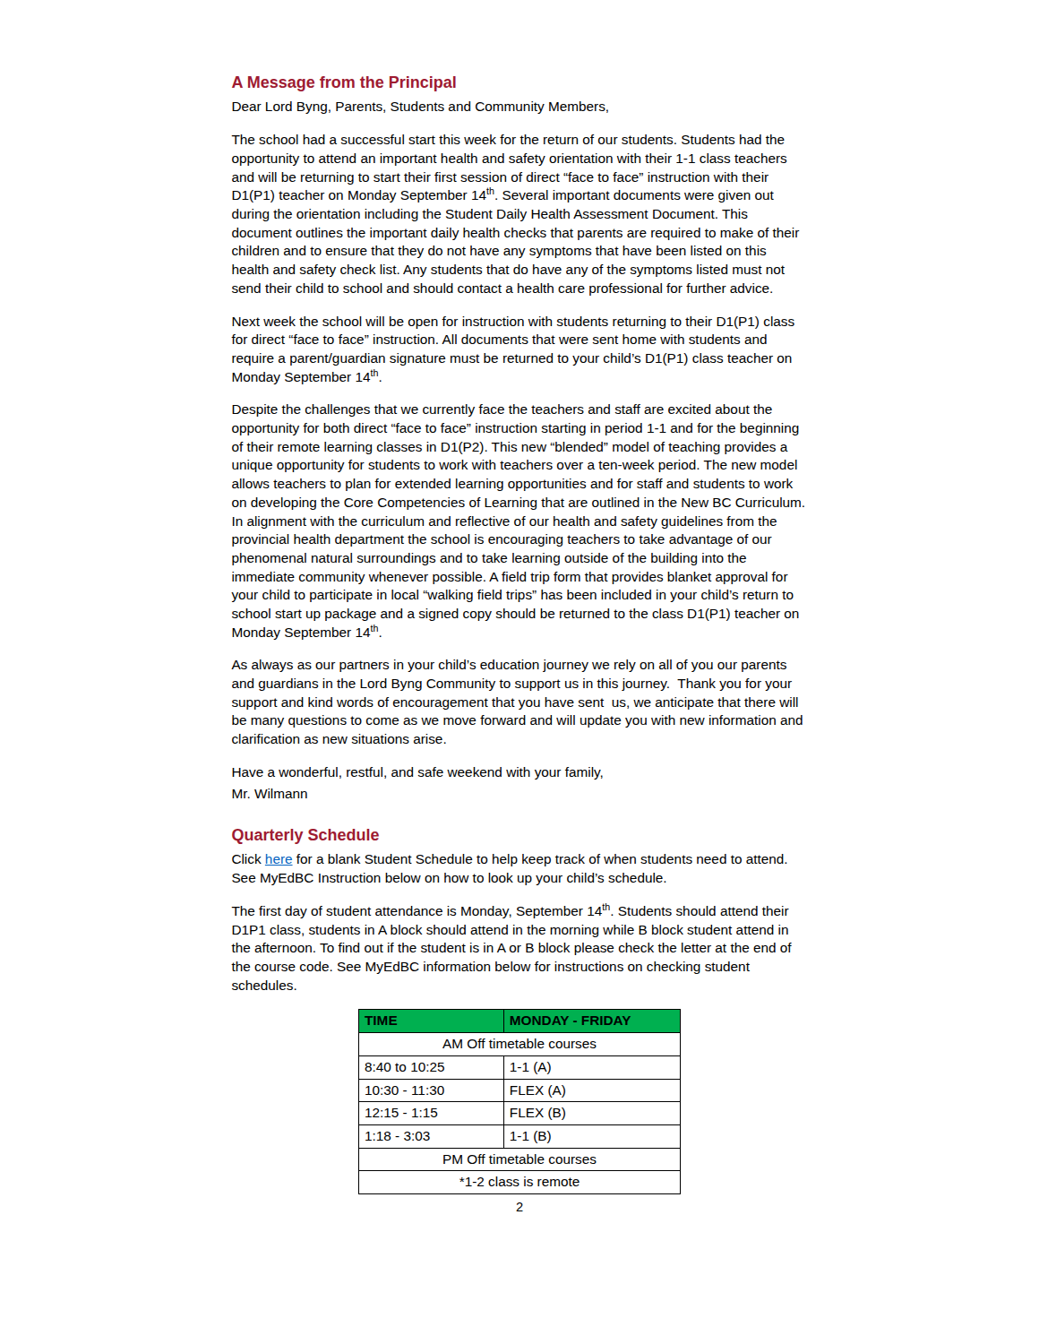A Message from the Principal
Dear Lord Byng, Parents, Students and Community Members,
The school had a successful start this week for the return of our students. Students had the opportunity to attend an important health and safety orientation with their 1-1 class teachers and will be returning to start their first session of direct “face to face” instruction with their D1(P1) teacher on Monday September 14th. Several important documents were given out during the orientation including the Student Daily Health Assessment Document. This document outlines the important daily health checks that parents are required to make of their children and to ensure that they do not have any symptoms that have been listed on this health and safety check list. Any students that do have any of the symptoms listed must not send their child to school and should contact a health care professional for further advice.
Next week the school will be open for instruction with students returning to their D1(P1) class for direct “face to face” instruction. All documents that were sent home with students and require a parent/guardian signature must be returned to your child’s D1(P1) class teacher on Monday September 14th.
Despite the challenges that we currently face the teachers and staff are excited about the opportunity for both direct “face to face” instruction starting in period 1-1 and for the beginning of their remote learning classes in D1(P2). This new “blended” model of teaching provides a unique opportunity for students to work with teachers over a ten-week period. The new model allows teachers to plan for extended learning opportunities and for staff and students to work on developing the Core Competencies of Learning that are outlined in the New BC Curriculum. In alignment with the curriculum and reflective of our health and safety guidelines from the provincial health department the school is encouraging teachers to take advantage of our phenomenal natural surroundings and to take learning outside of the building into the immediate community whenever possible. A field trip form that provides blanket approval for your child to participate in local “walking field trips” has been included in your child’s return to school start up package and a signed copy should be returned to the class D1(P1) teacher on Monday September 14th.
As always as our partners in your child’s education journey we rely on all of you our parents and guardians in the Lord Byng Community to support us in this journey. Thank you for your support and kind words of encouragement that you have sent us, we anticipate that there will be many questions to come as we move forward and will update you with new information and clarification as new situations arise.
Have a wonderful, restful, and safe weekend with your family,
Mr. Wilmann
Quarterly Schedule
Click here for a blank Student Schedule to help keep track of when students need to attend. See MyEdBC Instruction below on how to look up your child’s schedule.
The first day of student attendance is Monday, September 14th. Students should attend their D1P1 class, students in A block should attend in the morning while B block student attend in the afternoon. To find out if the student is in A or B block please check the letter at the end of the course code. See MyEdBC information below for instructions on checking student schedules.
| TIME | MONDAY - FRIDAY |
| --- | --- |
| AM Off timetable courses |
| 8:40 to 10:25 | 1-1 (A) |
| 10:30 - 11:30 | FLEX (A) |
| 12:15 - 1:15 | FLEX (B) |
| 1:18 - 3:03 | 1-1 (B) |
| PM Off timetable courses |
| *1-2 class is remote |
2